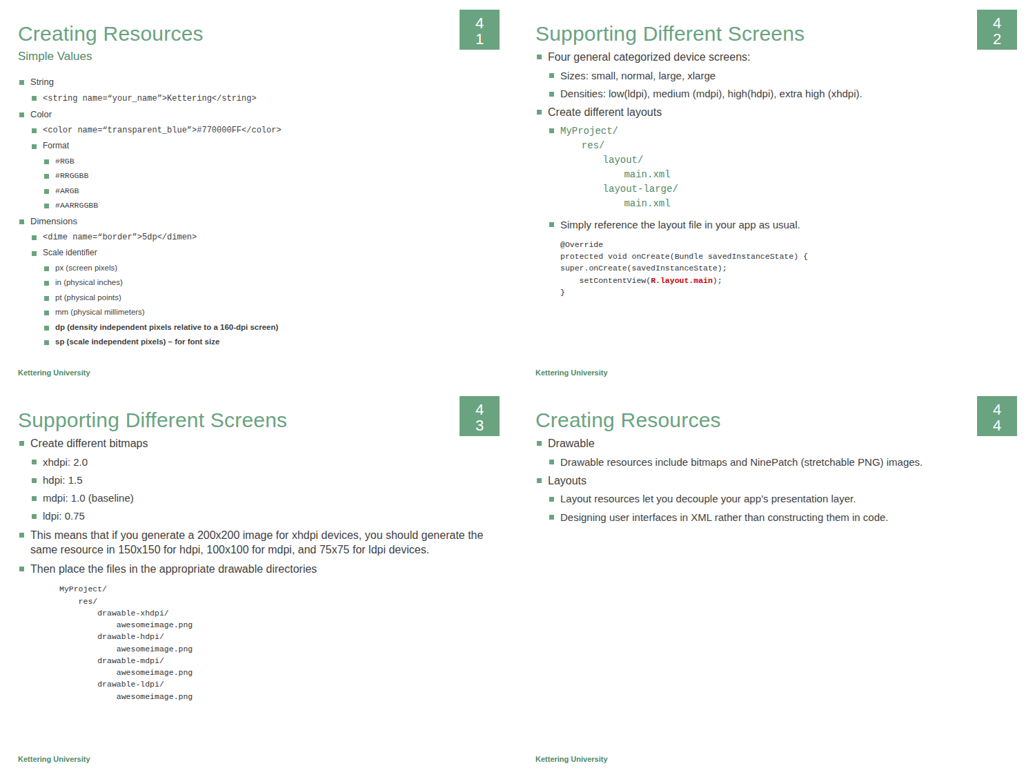41
Creating Resources
Simple Values
String
<string name=“your_name”>Kettering</string>
Color
<color name=“transparent_blue”>#770000FF</color>
Format
#RGB
#RRGGBB
#ARGB
#AARRGGBB
Dimensions
<dime name=“border”>5dp</dimen>
Scale identifier
px (screen pixels)
in (physical inches)
pt (physical points)
mm (physical millimeters)
dp (density independent pixels relative to a 160-dpi screen)
sp (scale independent pixels) – for font size
Kettering University
42
Supporting Different Screens
Four general categorized device screens:
Sizes: small, normal, large, xlarge
Densities: low(ldpi), medium (mdpi), high(hdpi), extra high (xhdpi).
Create different layouts
MyProject/
res/
layout/
main.xml
layout-large/
main.xml
Simply reference the layout file in your app as usual.
@Override
protected void onCreate(Bundle savedInstanceState) {
super.onCreate(savedInstanceState);
    setContentView(R.layout.main);
}
Kettering University
43
Supporting Different Screens
Create different bitmaps
xhdpi: 2.0
hdpi: 1.5
mdpi: 1.0 (baseline)
ldpi: 0.75
This means that if you generate a 200x200 image for xhdpi devices, you should generate the same resource in 150x150 for hdpi, 100x100 for mdpi, and 75x75 for ldpi devices.
Then place the files in the appropriate drawable directories
MyProject/
    res/
        drawable-xhdpi/
            awesomeimage.png
        drawable-hdpi/
            awesomeimage.png
        drawable-mdpi/
            awesomeimage.png
        drawable-ldpi/
            awesomeimage.png
Kettering University
44
Creating Resources
Drawable
Drawable resources include bitmaps and NinePatch (stretchable PNG) images.
Layouts
Layout resources let you decouple your app’s presentation layer.
Designing user interfaces in XML rather than constructing them in code.
Kettering University